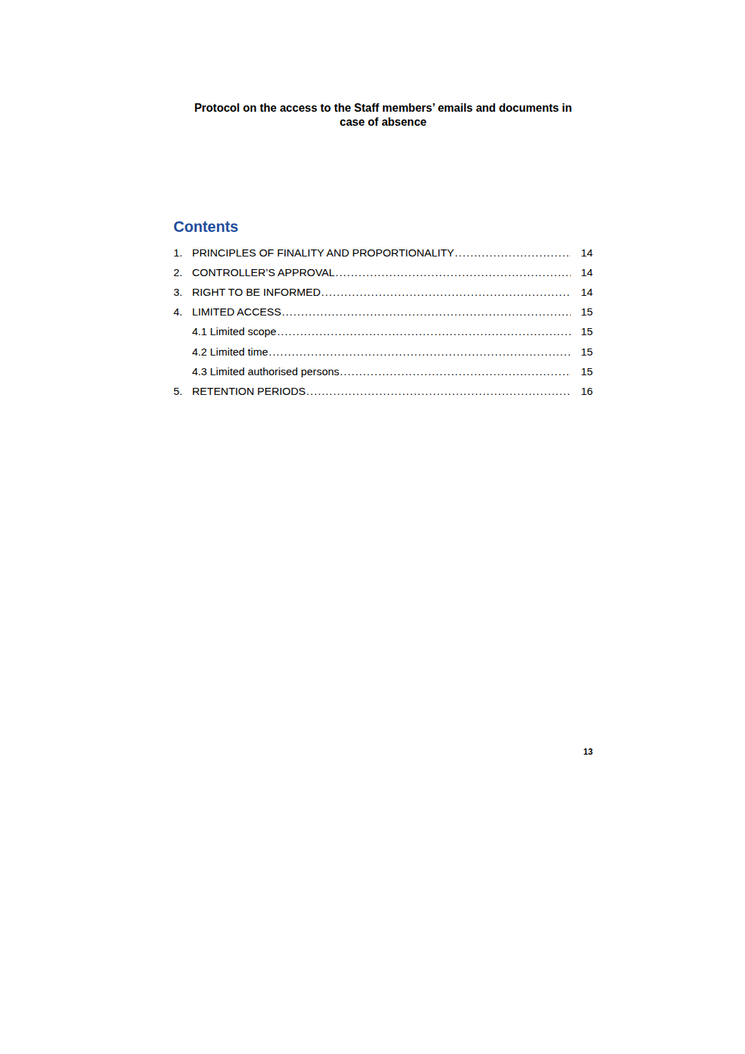Protocol on the access to the Staff members’ emails and documents in
case of absence
Contents
1. PRINCIPLES OF FINALITY AND PROPORTIONALITY ................................................................................................................................................................. 14
2. CONTROLLER’S APPROVAL ................................................................................................................................................................. 14
3. RIGHT TO BE INFORMED ................................................................................................................................................................. 14
4. LIMITED ACCESS ................................................................................................................................................................. 15
4.1 Limited scope ................................................................................................................................................................. 15
4.2 Limited time ................................................................................................................................................................. 15
4.3 Limited authorised persons ................................................................................................................................................................. 15
5. RETENTION PERIODS ................................................................................................................................................................. 16
13